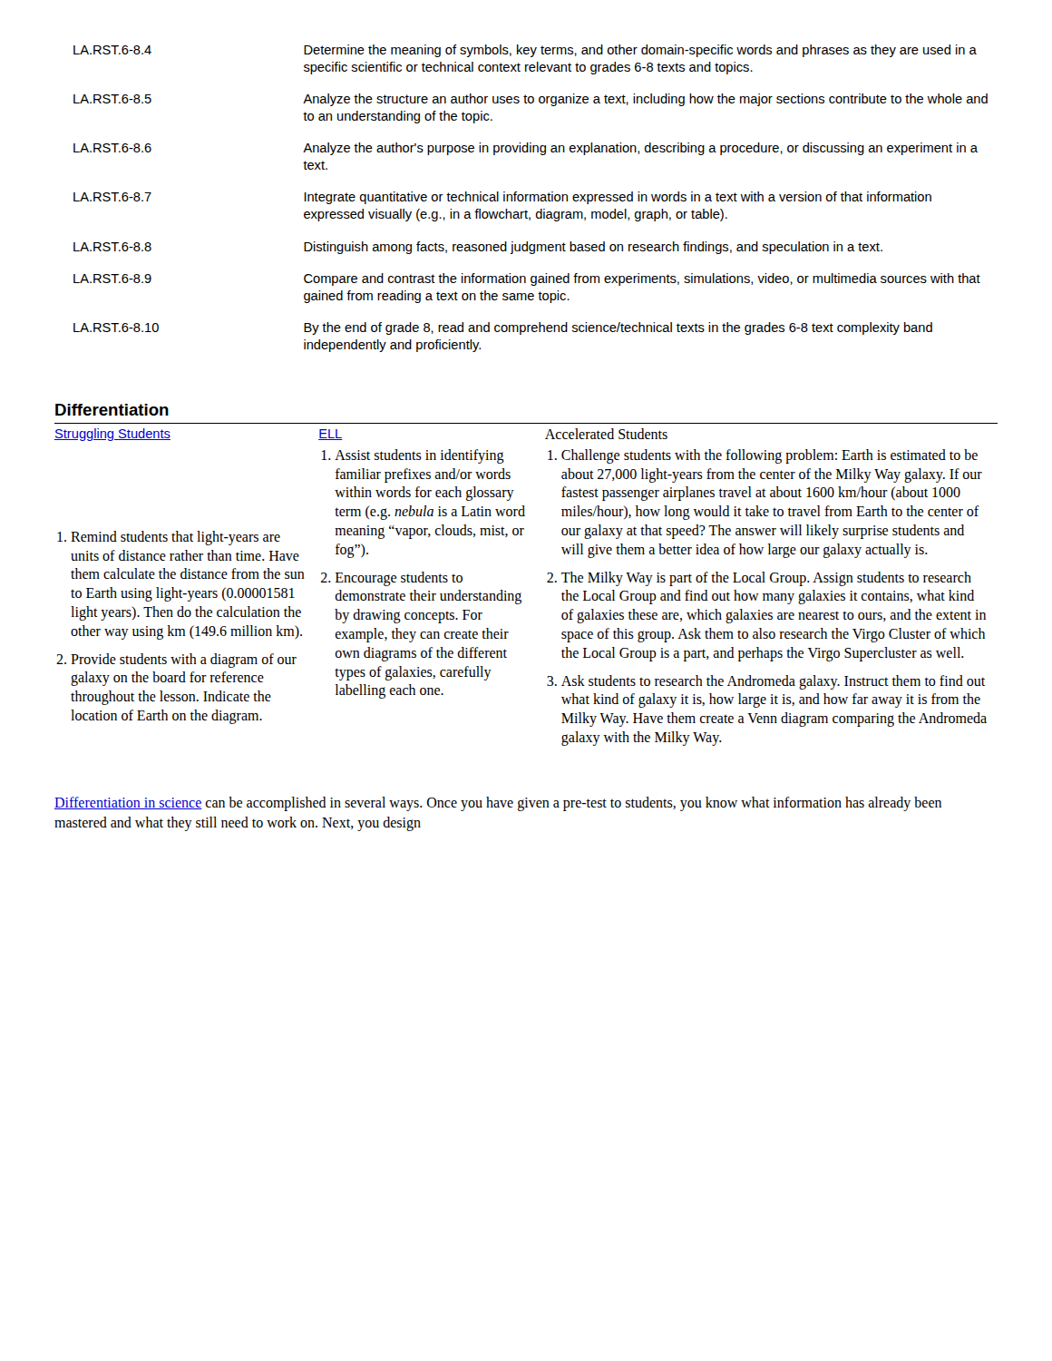| LA.RST.6-8.4 | Determine the meaning of symbols, key terms, and other domain-specific words and phrases as they are used in a specific scientific or technical context relevant to grades 6-8 texts and topics. |
| LA.RST.6-8.5 | Analyze the structure an author uses to organize a text, including how the major sections contribute to the whole and to an understanding of the topic. |
| LA.RST.6-8.6 | Analyze the author's purpose in providing an explanation, describing a procedure, or discussing an experiment in a text. |
| LA.RST.6-8.7 | Integrate quantitative or technical information expressed in words in a text with a version of that information expressed visually (e.g., in a flowchart, diagram, model, graph, or table). |
| LA.RST.6-8.8 | Distinguish among facts, reasoned judgment based on research findings, and speculation in a text. |
| LA.RST.6-8.9 | Compare and contrast the information gained from experiments, simulations, video, or multimedia sources with that gained from reading a text on the same topic. |
| LA.RST.6-8.10 | By the end of grade 8, read and comprehend science/technical texts in the grades 6-8 text complexity band independently and proficiently. |
Differentiation
| Struggling Students | ELL | Accelerated Students |
| --- | --- | --- |
| Remind students that light-years are units of distance rather than time. Have them calculate the distance from the sun to Earth using light-years (0.00001581 light years). Then do the calculation the other way using km (149.6 million km). Provide students with a diagram of our galaxy on the board for reference throughout the lesson. Indicate the location of Earth on the diagram. | Assist students in identifying familiar prefixes and/or words within words for each glossary term (e.g. nebula is a Latin word meaning “vapor, clouds, mist, or fog”). Encourage students to demonstrate their understanding by drawing concepts. For example, they can create their own diagrams of the different types of galaxies, carefully labelling each one. | Challenge students with the following problem: Earth is estimated to be about 27,000 light-years from the center of the Milky Way galaxy. If our fastest passenger airplanes travel at about 1600 km/hour (about 1000 miles/hour), how long would it take to travel from Earth to the center of our galaxy at that speed? The answer will likely surprise students and will give them a better idea of how large our galaxy actually is. The Milky Way is part of the Local Group. Assign students to research the Local Group and find out how many galaxies it contains, what kind of galaxies these are, which galaxies are nearest to ours, and the extent in space of this group. Ask them to also research the Virgo Cluster of which the Local Group is a part, and perhaps the Virgo Supercluster as well. Ask students to research the Andromeda galaxy. Instruct them to find out what kind of galaxy it is, how large it is, and how far away it is from the Milky Way. Have them create a Venn diagram comparing the Andromeda galaxy with the Milky Way. |
Differentiation in science can be accomplished in several ways. Once you have given a pre-test to students, you know what information has already been mastered and what they still need to work on. Next, you design